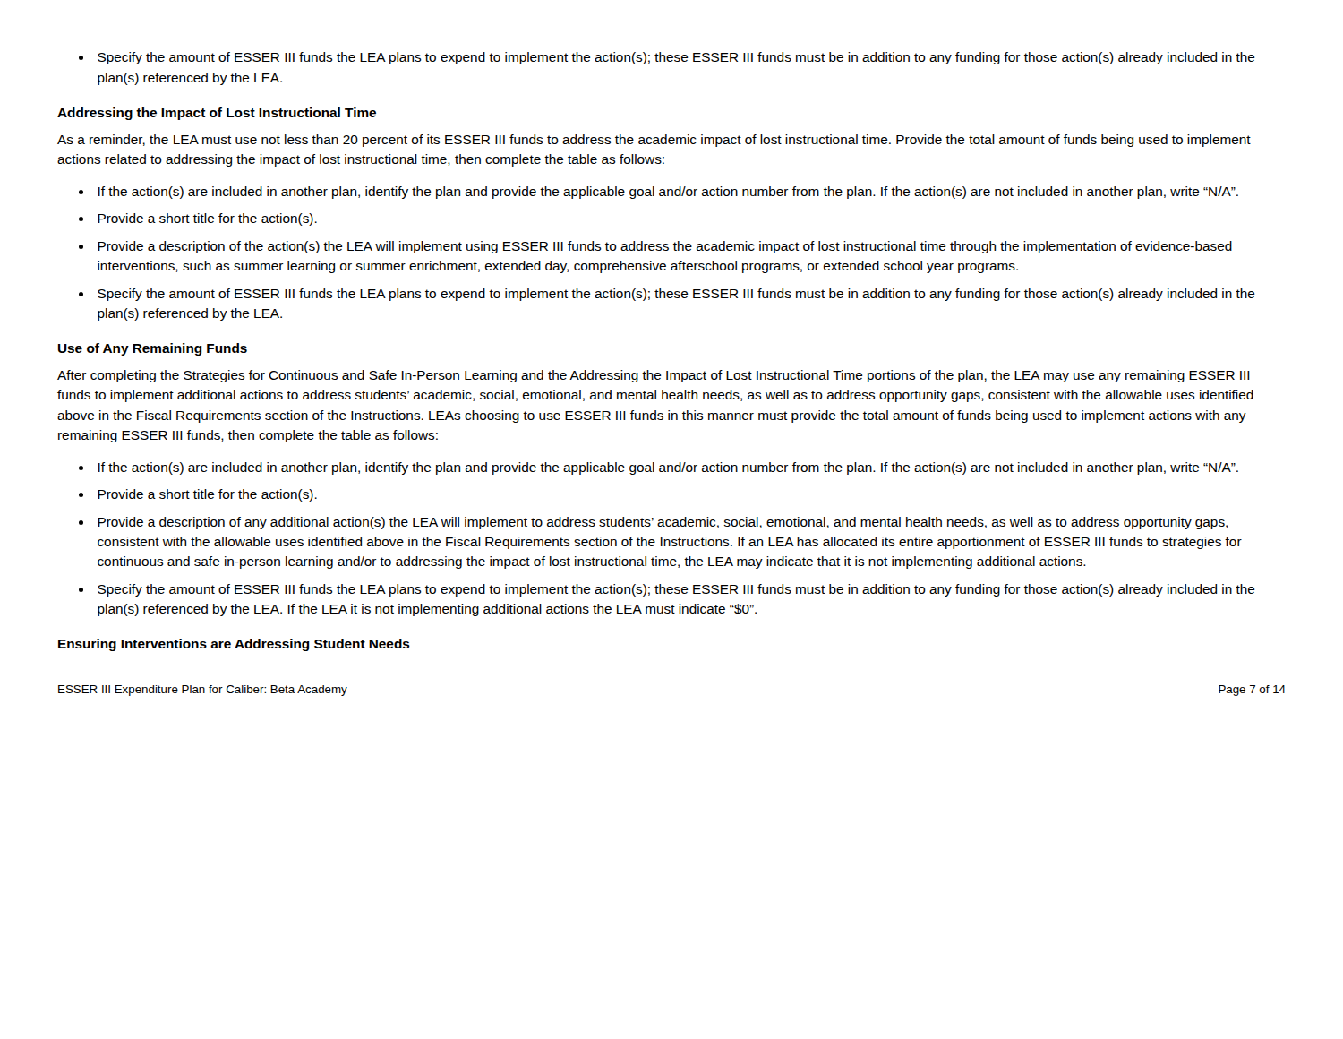Specify the amount of ESSER III funds the LEA plans to expend to implement the action(s); these ESSER III funds must be in addition to any funding for those action(s) already included in the plan(s) referenced by the LEA.
Addressing the Impact of Lost Instructional Time
As a reminder, the LEA must use not less than 20 percent of its ESSER III funds to address the academic impact of lost instructional time. Provide the total amount of funds being used to implement actions related to addressing the impact of lost instructional time, then complete the table as follows:
If the action(s) are included in another plan, identify the plan and provide the applicable goal and/or action number from the plan. If the action(s) are not included in another plan, write “N/A”.
Provide a short title for the action(s).
Provide a description of the action(s) the LEA will implement using ESSER III funds to address the academic impact of lost instructional time through the implementation of evidence-based interventions, such as summer learning or summer enrichment, extended day, comprehensive afterschool programs, or extended school year programs.
Specify the amount of ESSER III funds the LEA plans to expend to implement the action(s); these ESSER III funds must be in addition to any funding for those action(s) already included in the plan(s) referenced by the LEA.
Use of Any Remaining Funds
After completing the Strategies for Continuous and Safe In-Person Learning and the Addressing the Impact of Lost Instructional Time portions of the plan, the LEA may use any remaining ESSER III funds to implement additional actions to address students’ academic, social, emotional, and mental health needs, as well as to address opportunity gaps, consistent with the allowable uses identified above in the Fiscal Requirements section of the Instructions. LEAs choosing to use ESSER III funds in this manner must provide the total amount of funds being used to implement actions with any remaining ESSER III funds, then complete the table as follows:
If the action(s) are included in another plan, identify the plan and provide the applicable goal and/or action number from the plan. If the action(s) are not included in another plan, write “N/A”.
Provide a short title for the action(s).
Provide a description of any additional action(s) the LEA will implement to address students’ academic, social, emotional, and mental health needs, as well as to address opportunity gaps, consistent with the allowable uses identified above in the Fiscal Requirements section of the Instructions. If an LEA has allocated its entire apportionment of ESSER III funds to strategies for continuous and safe in-person learning and/or to addressing the impact of lost instructional time, the LEA may indicate that it is not implementing additional actions.
Specify the amount of ESSER III funds the LEA plans to expend to implement the action(s); these ESSER III funds must be in addition to any funding for those action(s) already included in the plan(s) referenced by the LEA. If the LEA it is not implementing additional actions the LEA must indicate “$0”.
Ensuring Interventions are Addressing Student Needs
ESSER III Expenditure Plan for Caliber: Beta Academy Page 7 of 14